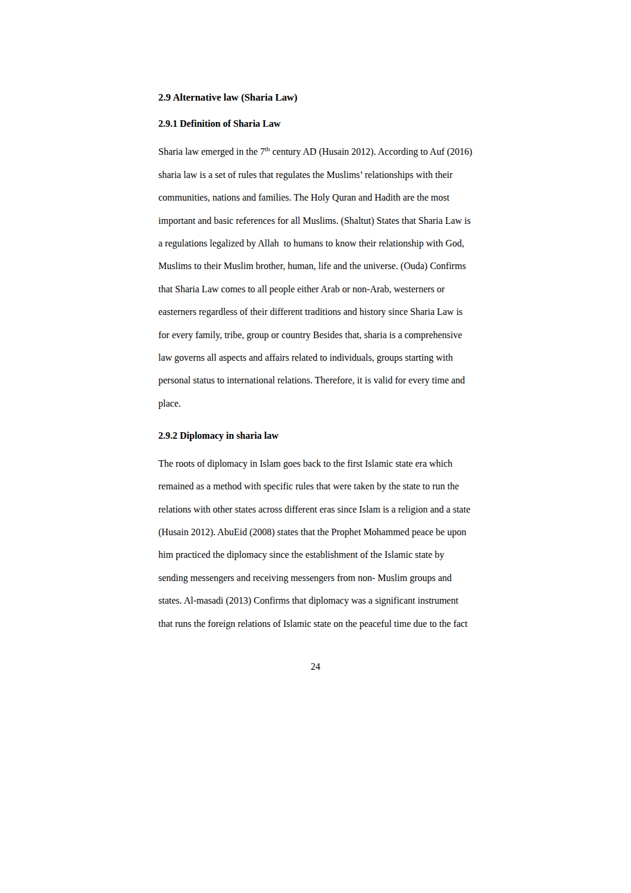2.9 Alternative law (Sharia Law)
2.9.1 Definition of Sharia Law
Sharia law emerged in the 7th century AD (Husain 2012). According to Auf (2016) sharia law is a set of rules that regulates the Muslims’ relationships with their communities, nations and families. The Holy Quran and Hadith are the most important and basic references for all Muslims. (Shaltut) States that Sharia Law is a regulations legalized by Allah to humans to know their relationship with God, Muslims to their Muslim brother, human, life and the universe. (Ouda) Confirms that Sharia Law comes to all people either Arab or non-Arab, westerners or easterners regardless of their different traditions and history since Sharia Law is for every family, tribe, group or country Besides that, sharia is a comprehensive law governs all aspects and affairs related to individuals, groups starting with personal status to international relations. Therefore, it is valid for every time and place.
2.9.2 Diplomacy in sharia law
The roots of diplomacy in Islam goes back to the first Islamic state era which remained as a method with specific rules that were taken by the state to run the relations with other states across different eras since Islam is a religion and a state (Husain 2012). AbuEid (2008) states that the Prophet Mohammed peace be upon him practiced the diplomacy since the establishment of the Islamic state by sending messengers and receiving messengers from non- Muslim groups and states. Al-masadi (2013) Confirms that diplomacy was a significant instrument that runs the foreign relations of Islamic state on the peaceful time due to the fact
24